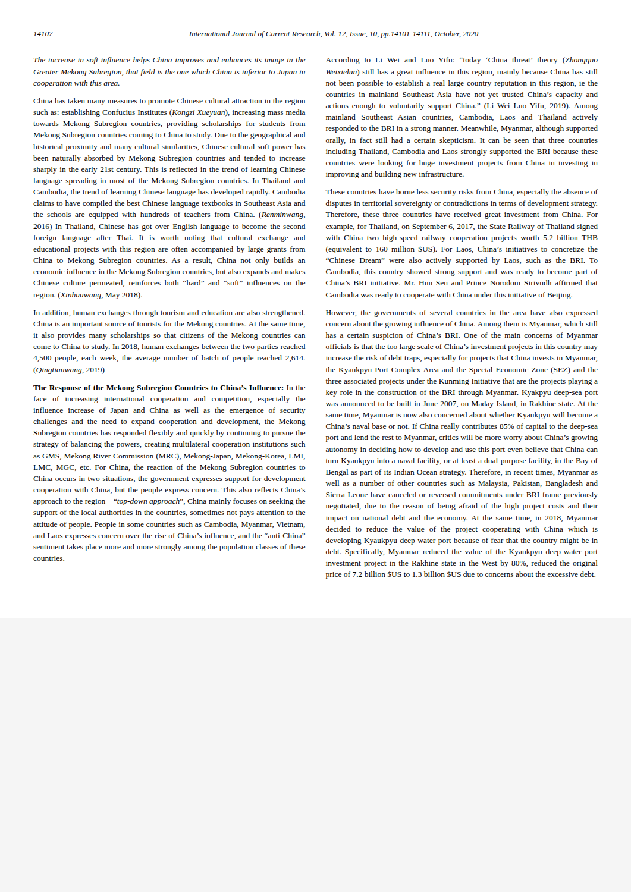14107 International Journal of Current Research, Vol. 12, Issue, 10, pp.14101-14111, October, 2020
The increase in soft influence helps China improves and enhances its image in the Greater Mekong Subregion, that field is the one which China is inferior to Japan in cooperation with this area.
China has taken many measures to promote Chinese cultural attraction in the region such as: establishing Confucius Institutes (Kongzi Xueyuan), increasing mass media towards Mekong Subregion countries, providing scholarships for students from Mekong Subregion countries coming to China to study. Due to the geographical and historical proximity and many cultural similarities, Chinese cultural soft power has been naturally absorbed by Mekong Subregion countries and tended to increase sharply in the early 21st century. This is reflected in the trend of learning Chinese language spreading in most of the Mekong Subregion countries. In Thailand and Cambodia, the trend of learning Chinese language has developed rapidly. Cambodia claims to have compiled the best Chinese language textbooks in Southeast Asia and the schools are equipped with hundreds of teachers from China. (Renminwang, 2016) In Thailand, Chinese has got over English language to become the second foreign language after Thai. It is worth noting that cultural exchange and educational projects with this region are often accompanied by large grants from China to Mekong Subregion countries. As a result, China not only builds an economic influence in the Mekong Subregion countries, but also expands and makes Chinese culture permeated, reinforces both “hard” and “soft” influences on the region. (Xinhuawang, May 2018).
In addition, human exchanges through tourism and education are also strengthened. China is an important source of tourists for the Mekong countries. At the same time, it also provides many scholarships so that citizens of the Mekong countries can come to China to study. In 2018, human exchanges between the two parties reached 4,500 people, each week, the average number of batch of people reached 2,614. (Qingtianwang, 2019)
The Response of the Mekong Subregion Countries to China’s Influence: In the face of increasing international cooperation and competition, especially the influence increase of Japan and China as well as the emergence of security challenges and the need to expand cooperation and development, the Mekong Subregion countries has responded flexibly and quickly by continuing to pursue the strategy of balancing the powers, creating multilateral cooperation institutions such as GMS, Mekong River Commission (MRC), Mekong-Japan, Mekong-Korea, LMI, LMC, MGC, etc. For China, the reaction of the Mekong Subregion countries to China occurs in two situations, the government expresses support for development cooperation with China, but the people express concern. This also reflects China’s approach to the region – “top-down approach”, China mainly focuses on seeking the support of the local authorities in the countries, sometimes not pays attention to the attitude of people. People in some countries such as Cambodia, Myanmar, Vietnam, and Laos expresses concern over the rise of China’s influence, and the “anti-China” sentiment takes place more and more strongly among the population classes of these countries.
According to Li Wei and Luo Yifu: “today ‘China threat’ theory (Zhongguo Weixielun) still has a great influence in this region, mainly because China has still not been possible to establish a real large country reputation in this region, ie the countries in mainland Southeast Asia have not yet trusted China’s capacity and actions enough to voluntarily support China.” (Li Wei Luo Yifu, 2019). Among mainland Southeast Asian countries, Cambodia, Laos and Thailand actively responded to the BRI in a strong manner. Meanwhile, Myanmar, although supported orally, in fact still had a certain skepticism. It can be seen that three countries including Thailand, Cambodia and Laos strongly supported the BRI because these countries were looking for huge investment projects from China in investing in improving and building new infrastructure.
These countries have borne less security risks from China, especially the absence of disputes in territorial sovereignty or contradictions in terms of development strategy. Therefore, these three countries have received great investment from China. For example, for Thailand, on September 6, 2017, the State Railway of Thailand signed with China two high-speed railway cooperation projects worth 5.2 billion THB (equivalent to 160 million $US). For Laos, China’s initiatives to concretize the “Chinese Dream” were also actively supported by Laos, such as the BRI. To Cambodia, this country showed strong support and was ready to become part of China’s BRI initiative. Mr. Hun Sen and Prince Norodom Sirivudh affirmed that Cambodia was ready to cooperate with China under this initiative of Beijing.
However, the governments of several countries in the area have also expressed concern about the growing influence of China. Among them is Myanmar, which still has a certain suspicion of China’s BRI. One of the main concerns of Myanmar officials is that the too large scale of China’s investment projects in this country may increase the risk of debt traps, especially for projects that China invests in Myanmar, the Kyaukpyu Port Complex Area and the Special Economic Zone (SEZ) and the three associated projects under the Kunming Initiative that are the projects playing a key role in the construction of the BRI through Myanmar. Kyakpyu deep-sea port was announced to be built in June 2007, on Maday Island, in Rakhine state. At the same time, Myanmar is now also concerned about whether Kyaukpyu will become a China’s naval base or not. If China really contributes 85% of capital to the deep-sea port and lend the rest to Myanmar, critics will be more worry about China’s growing autonomy in deciding how to develop and use this port-even believe that China can turn Kyaukpyu into a naval facility, or at least a dual-purpose facility, in the Bay of Bengal as part of its Indian Ocean strategy. Therefore, in recent times, Myanmar as well as a number of other countries such as Malaysia, Pakistan, Bangladesh and Sierra Leone have canceled or reversed commitments under BRI frame previously negotiated, due to the reason of being afraid of the high project costs and their impact on national debt and the economy. At the same time, in 2018, Myanmar decided to reduce the value of the project cooperating with China which is developing Kyaukpyu deep-water port because of fear that the country might be in debt. Specifically, Myanmar reduced the value of the Kyaukpyu deep-water port investment project in the Rakhine state in the West by 80%, reduced the original price of 7.2 billion $US to 1.3 billion $US due to concerns about the excessive debt.